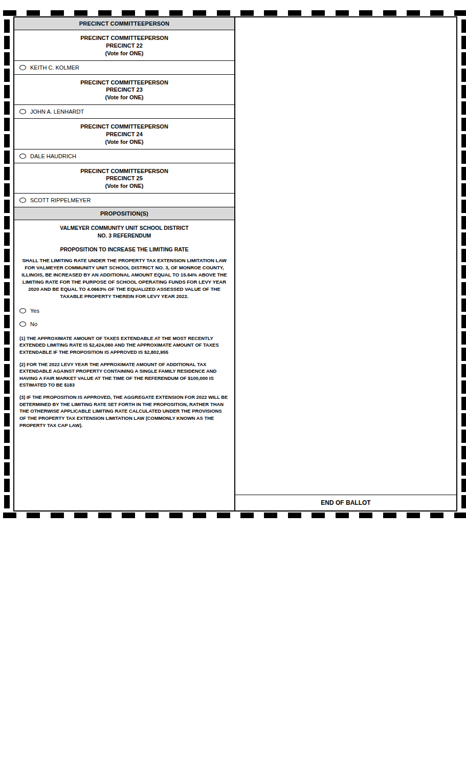PRECINCT COMMITTEEPERSON
PRECINCT COMMITTEEPERSON
PRECINCT 22
(Vote for ONE)
KEITH C. KOLMER
PRECINCT COMMITTEEPERSON
PRECINCT 23
(Vote for ONE)
JOHN A. LENHARDT
PRECINCT COMMITTEEPERSON
PRECINCT 24
(Vote for ONE)
DALE HAUDRICH
PRECINCT COMMITTEEPERSON
PRECINCT 25
(Vote for ONE)
SCOTT RIPPELMEYER
PROPOSITION(S)
VALMEYER COMMUNITY UNIT SCHOOL DISTRICT
NO. 3 REFERENDUM
PROPOSITION TO INCREASE THE LIMITING RATE
SHALL THE LIMITING RATE UNDER THE PROPERTY TAX EXTENSION LIMITATION LAW FOR VALMEYER COMMUNITY UNIT SCHOOL DISTRICT NO. 3, OF MONROE COUNTY, ILLINOIS, BE INCREASED BY AN ADDITIONAL AMOUNT EQUAL TO 15.64% ABOVE THE LIMITING RATE FOR THE PURPOSE OF SCHOOL OPERATING FUNDS FOR LEVY YEAR 2020 AND BE EQUAL TO 4.0663% OF THE EQUALIZED ASSESSED VALUE OF THE TAXABLE PROPERTY THEREIN FOR LEVY YEAR 2022.
Yes
No
(1) THE APPROXIMATE AMOUNT OF TAXES EXTENDABLE AT THE MOST RECENTLY EXTENDED LIMITING RATE IS $2,424,060 AND THE APPROXIMATE AMOUNT OF TAXES EXTENDABLE IF THE PROPOSITION IS APPROVED IS $2,802,955
(2) FOR THE 2022 LEVY YEAR THE APPROXIMATE AMOUNT OF ADDITIONAL TAX EXTENDABLE AGAINST PROPERTY CONTAINING A SINGLE FAMILY RESIDENCE AND HAVING A FAIR MARKET VALUE AT THE TIME OF THE REFERENDUM OF $100,000 IS ESTIMATED TO BE $183
(3) IF THE PROPOSITION IS APPROVED, THE AGGREGATE EXTENSION FOR 2022 WILL BE DETERMINED BY THE LIMITING RATE SET FORTH IN THE PROPOSITION, RATHER THAN THE OTHERWISE APPLICABLE LIMITING RATE CALCULATED UNDER THE PROVISIONS OF THE PROPERTY TAX EXTENSION LIMITATION LAW (COMMONLY KNOWN AS THE PROPERTY TAX CAP LAW).
END OF BALLOT